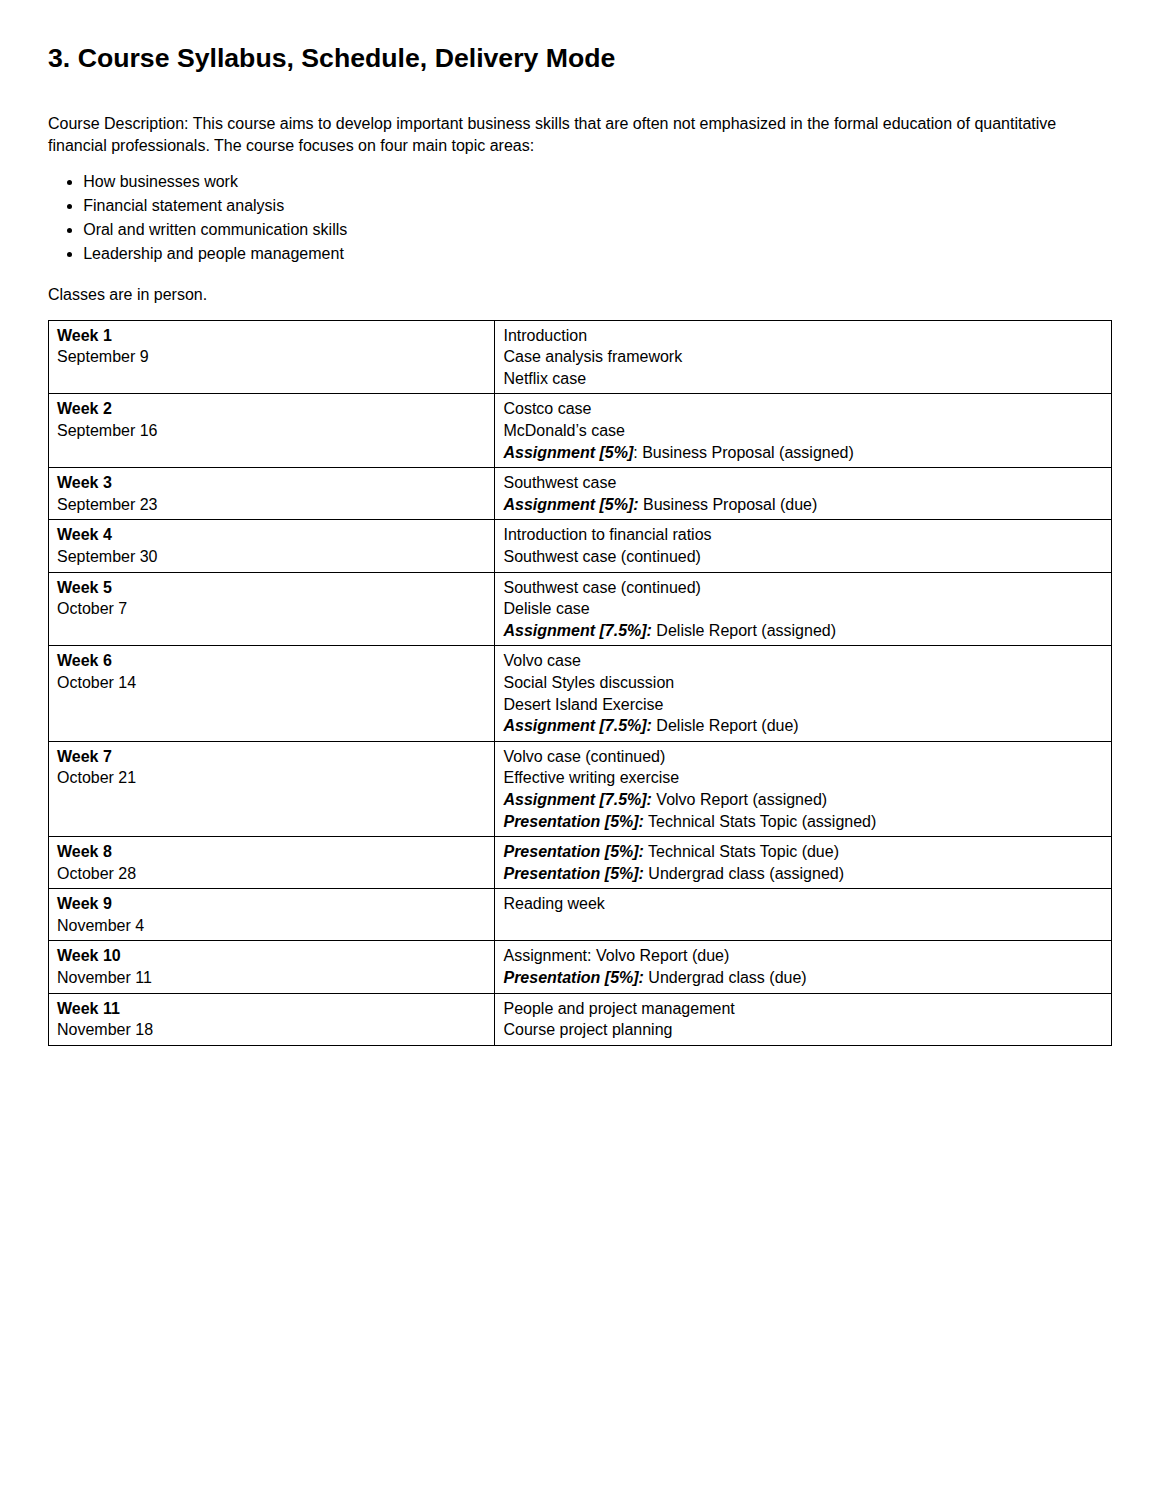3. Course Syllabus, Schedule, Delivery Mode
Course Description: This course aims to develop important business skills that are often not emphasized in the formal education of quantitative financial professionals. The course focuses on four main topic areas:
How businesses work
Financial statement analysis
Oral and written communication skills
Leadership and people management
Classes are in person.
| Week 1 September 9 | Introduction Case analysis framework Netflix case |
| Week 2 September 16 | Costco case McDonald’s case Assignment [5%] : Business Proposal (assigned) |
| Week 3 September 23 | Southwest case Assignment [5%]: Business Proposal (due) |
| Week 4 September 30 | Introduction to financial ratios Southwest case (continued) |
| Week 5 October 7 | Southwest case (continued) Delisle case Assignment [7.5%]: Delisle Report (assigned) |
| Week 6 October 14 | Volvo case Social Styles discussion Desert Island Exercise Assignment [7.5%]: Delisle Report (due) |
| Week 7 October 21 | Volvo case (continued) Effective writing exercise Assignment [7.5%]: Volvo Report (assigned) Presentation [5%]: Technical Stats Topic (assigned) |
| Week 8 October 28 | Presentation [5%]: Technical Stats Topic (due) Presentation [5%]: Undergrad class (assigned) |
| Week 9 November 4 | Reading week |
| Week 10 November 11 | Assignment: Volvo Report (due) Presentation [5%]: Undergrad class (due) |
| Week 11 November 18 | People and project management Course project planning |